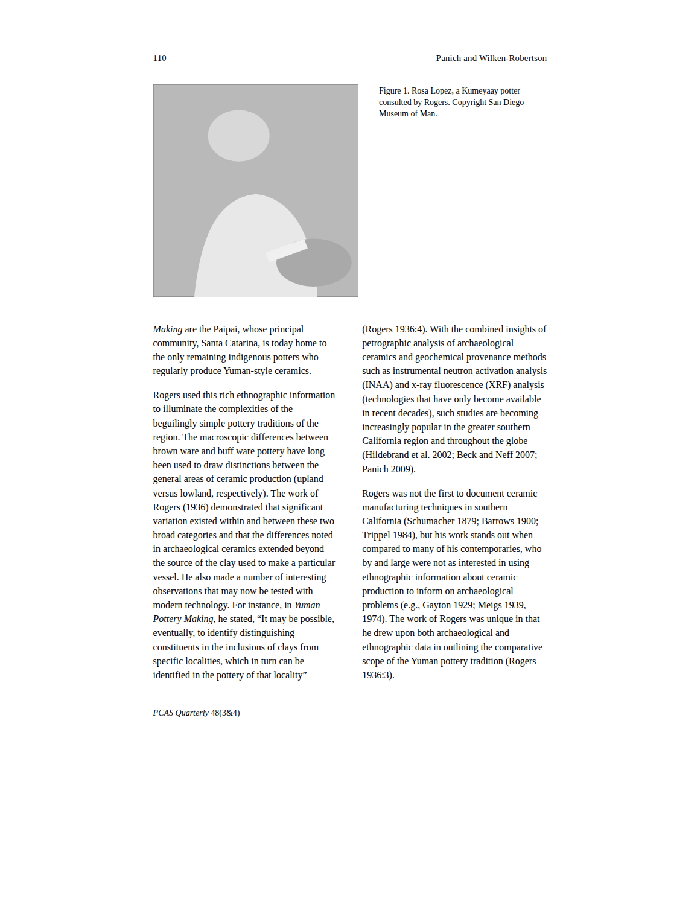110 Panich and Wilken-Robertson
Figure 1. Rosa Lopez, a Kumeyaay potter consulted by Rogers. Copyright San Diego Museum of Man.
Making are the Paipai, whose principal community, Santa Catarina, is today home to the only remaining indigenous potters who regularly produce Yuman-style ceramics.
Rogers used this rich ethnographic information to illuminate the complexities of the beguilingly simple pottery traditions of the region. The macroscopic differences between brown ware and buff ware pottery have long been used to draw distinctions between the general areas of ceramic production (upland versus lowland, respectively). The work of Rogers (1936) demonstrated that significant variation existed within and between these two broad categories and that the differences noted in archaeological ceramics extended beyond the source of the clay used to make a particular vessel. He also made a number of interesting observations that may now be tested with modern technology. For instance, in Yuman Pottery Making, he stated, “It may be possible, eventually, to identify distinguishing constituents in the inclusions of clays from specific localities, which in turn can be identified in the pottery of that locality” (Rogers 1936:4). With the combined insights of petrographic analysis of archaeological ceramics and geochemical provenance methods such as instrumental neutron activation analysis (INAA) and x-ray fluorescence (XRF) analysis (technologies that have only become available in recent decades), such studies are becoming increasingly popular in the greater southern California region and throughout the globe (Hildebrand et al. 2002; Beck and Neff 2007; Panich 2009).
Rogers was not the first to document ceramic manufacturing techniques in southern California (Schumacher 1879; Barrows 1900; Trippel 1984), but his work stands out when compared to many of his contemporaries, who by and large were not as interested in using ethnographic information about ceramic production to inform on archaeological problems (e.g., Gayton 1929; Meigs 1939, 1974). The work of Rogers was unique in that he drew upon both archaeological and ethnographic data in outlining the comparative scope of the Yuman pottery tradition (Rogers 1936:3).
PCAS Quarterly 48(3&4)